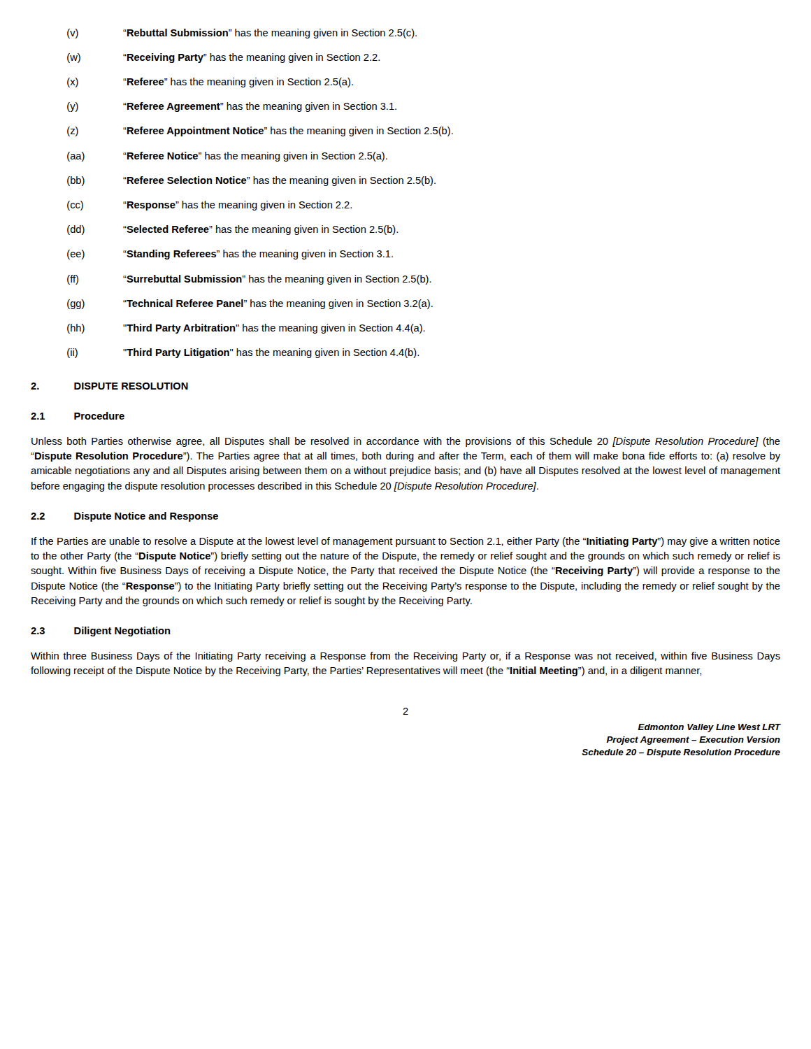(v)“Rebuttal Submission” has the meaning given in Section 2.5(c).
(w)“Receiving Party” has the meaning given in Section 2.2.
(x)“Referee” has the meaning given in Section 2.5(a).
(y)“Referee Agreement” has the meaning given in Section 3.1.
(z)“Referee Appointment Notice” has the meaning given in Section 2.5(b).
(aa)“Referee Notice” has the meaning given in Section 2.5(a).
(bb)“Referee Selection Notice” has the meaning given in Section 2.5(b).
(cc)“Response” has the meaning given in Section 2.2.
(dd)“Selected Referee” has the meaning given in Section 2.5(b).
(ee)“Standing Referees” has the meaning given in Section 3.1.
(ff)“Surrebuttal Submission” has the meaning given in Section 2.5(b).
(gg)“Technical Referee Panel” has the meaning given in Section 3.2(a).
(hh)"Third Party Arbitration" has the meaning given in Section 4.4(a).
(ii)"Third Party Litigation" has the meaning given in Section 4.4(b).
2. DISPUTE RESOLUTION
2.1 Procedure
Unless both Parties otherwise agree, all Disputes shall be resolved in accordance with the provisions of this Schedule 20 [Dispute Resolution Procedure] (the “Dispute Resolution Procedure”). The Parties agree that at all times, both during and after the Term, each of them will make bona fide efforts to: (a) resolve by amicable negotiations any and all Disputes arising between them on a without prejudice basis; and (b) have all Disputes resolved at the lowest level of management before engaging the dispute resolution processes described in this Schedule 20 [Dispute Resolution Procedure].
2.2 Dispute Notice and Response
If the Parties are unable to resolve a Dispute at the lowest level of management pursuant to Section 2.1, either Party (the “Initiating Party”) may give a written notice to the other Party (the “Dispute Notice”) briefly setting out the nature of the Dispute, the remedy or relief sought and the grounds on which such remedy or relief is sought. Within five Business Days of receiving a Dispute Notice, the Party that received the Dispute Notice (the “Receiving Party”) will provide a response to the Dispute Notice (the “Response”) to the Initiating Party briefly setting out the Receiving Party’s response to the Dispute, including the remedy or relief sought by the Receiving Party and the grounds on which such remedy or relief is sought by the Receiving Party.
2.3 Diligent Negotiation
Within three Business Days of the Initiating Party receiving a Response from the Receiving Party or, if a Response was not received, within five Business Days following receipt of the Dispute Notice by the Receiving Party, the Parties’ Representatives will meet (the “Initial Meeting”) and, in a diligent manner,
2
Edmonton Valley Line West LRT
Project Agreement – Execution Version
Schedule 20 – Dispute Resolution Procedure